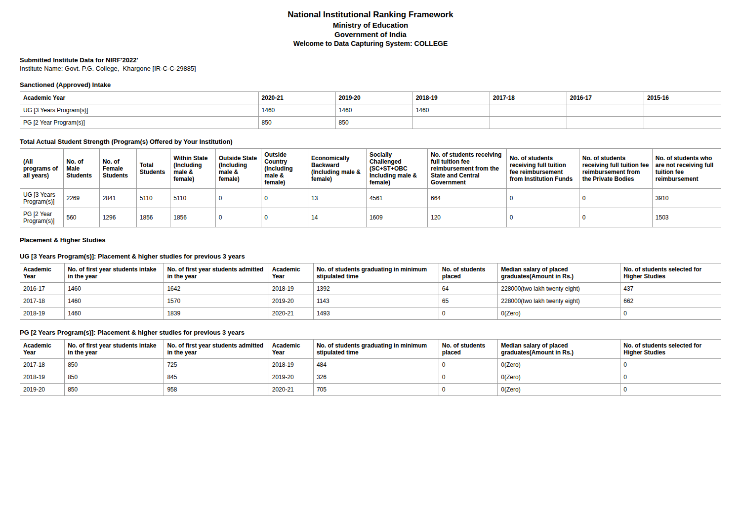National Institutional Ranking Framework
Ministry of Education
Government of India
Welcome to Data Capturing System: COLLEGE
Submitted Institute Data for NIRF'2022'
Institute Name: Govt. P.G. College, Khargone [IR-C-C-29885]
Sanctioned (Approved) Intake
| Academic Year | 2020-21 | 2019-20 | 2018-19 | 2017-18 | 2016-17 | 2015-16 |
| --- | --- | --- | --- | --- | --- | --- |
| UG [3 Years Program(s)] | 1460 | 1460 | 1460 | | | |
| PG [2 Year Program(s)] | 850 | 850 | | | | |
Total Actual Student Strength (Program(s) Offered by Your Institution)
| (All programs of all years) | No. of Male Students | No. of Female Students | Total Students | Within State (Including male & female) | Outside State (Including male & female) | Outside Country (Including male & female) | Economically Backward (Including male & female) | Socially Challenged (SC+ST+OBC Including male & female) | No. of students receiving full tuition fee reimbursement from the State and Central Government | No. of students receiving full tuition fee reimbursement from Institution Funds | No. of students receiving full tuition fee reimbursement from the Private Bodies | No. of students who are not receiving full tuition fee reimbursement |
| --- | --- | --- | --- | --- | --- | --- | --- | --- | --- | --- | --- | --- |
| UG [3 Years Program(s)] | 2269 | 2841 | 5110 | 5110 | 0 | 0 | 13 | 4561 | 664 | 0 | 0 | 3910 |
| PG [2 Year Program(s)] | 560 | 1296 | 1856 | 1856 | 0 | 0 | 14 | 1609 | 120 | 0 | 0 | 1503 |
Placement & Higher Studies
UG [3 Years Program(s)]: Placement & higher studies for previous 3 years
| Academic Year | No. of first year students intake in the year | No. of first year students admitted in the year | Academic Year | No. of students graduating in minimum stipulated time | No. of students placed | Median salary of placed graduates(Amount in Rs.) | No. of students selected for Higher Studies |
| --- | --- | --- | --- | --- | --- | --- | --- |
| 2016-17 | 1460 | 1642 | 2018-19 | 1392 | 64 | 228000(two lakh twenty eight) | 437 |
| 2017-18 | 1460 | 1570 | 2019-20 | 1143 | 65 | 228000(two lakh twenty eight) | 662 |
| 2018-19 | 1460 | 1839 | 2020-21 | 1493 | 0 | 0(Zero) | 0 |
PG [2 Years Program(s)]: Placement & higher studies for previous 3 years
| Academic Year | No. of first year students intake in the year | No. of first year students admitted in the year | Academic Year | No. of students graduating in minimum stipulated time | No. of students placed | Median salary of placed graduates(Amount in Rs.) | No. of students selected for Higher Studies |
| --- | --- | --- | --- | --- | --- | --- | --- |
| 2017-18 | 850 | 725 | 2018-19 | 484 | 0 | 0(Zero) | 0 |
| 2018-19 | 850 | 845 | 2019-20 | 326 | 0 | 0(Zero) | 0 |
| 2019-20 | 850 | 958 | 2020-21 | 705 | 0 | 0(Zero) | 0 |